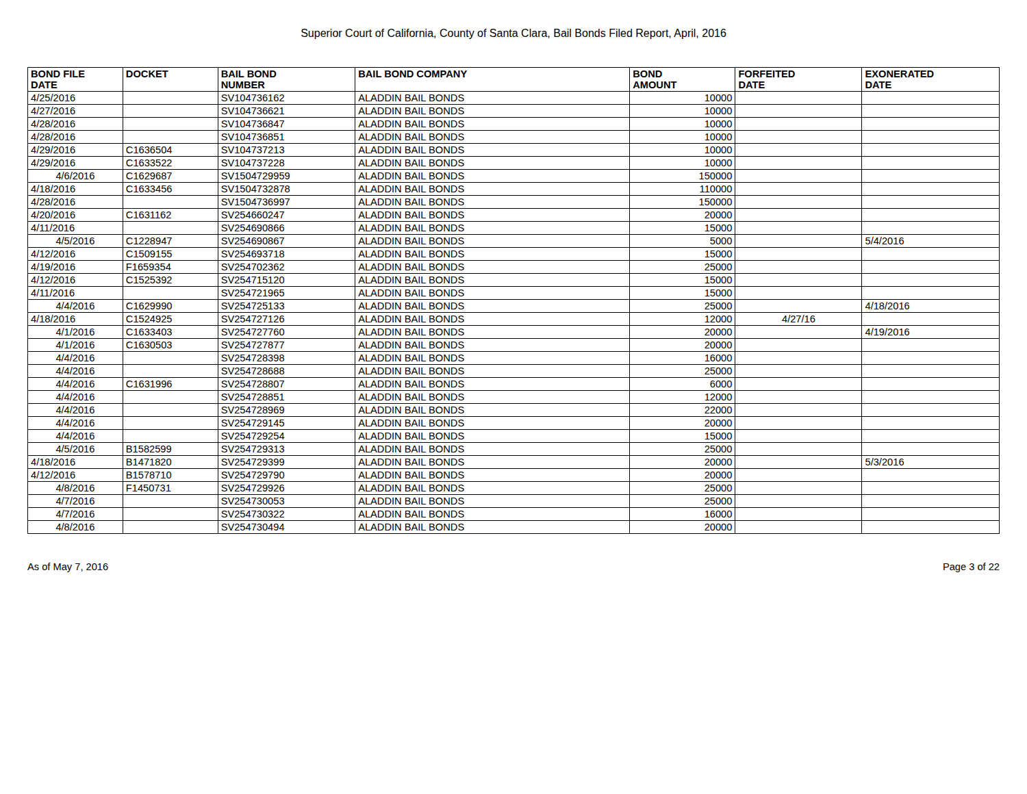Superior Court of California, County of Santa Clara, Bail Bonds Filed Report, April, 2016
| BOND FILE DATE | DOCKET | BAIL BOND NUMBER | BAIL BOND COMPANY | BOND AMOUNT | FORFEITED DATE | EXONERATED DATE |
| --- | --- | --- | --- | --- | --- | --- |
| 4/25/2016 | | SV104736162 | ALADDIN BAIL BONDS | 10000 | | |
| 4/27/2016 | | SV104736621 | ALADDIN BAIL BONDS | 10000 | | |
| 4/28/2016 | | SV104736847 | ALADDIN BAIL BONDS | 10000 | | |
| 4/28/2016 | | SV104736851 | ALADDIN BAIL BONDS | 10000 | | |
| 4/29/2016 | C1636504 | SV104737213 | ALADDIN BAIL BONDS | 10000 | | |
| 4/29/2016 | C1633522 | SV104737228 | ALADDIN BAIL BONDS | 10000 | | |
| 4/6/2016 | C1629687 | SV1504729959 | ALADDIN BAIL BONDS | 150000 | | |
| 4/18/2016 | C1633456 | SV1504732878 | ALADDIN BAIL BONDS | 110000 | | |
| 4/28/2016 | | SV1504736997 | ALADDIN BAIL BONDS | 150000 | | |
| 4/20/2016 | C1631162 | SV254660247 | ALADDIN BAIL BONDS | 20000 | | |
| 4/11/2016 | | SV254690866 | ALADDIN BAIL BONDS | 15000 | | |
| 4/5/2016 | C1228947 | SV254690867 | ALADDIN BAIL BONDS | 5000 | | 5/4/2016 |
| 4/12/2016 | C1509155 | SV254693718 | ALADDIN BAIL BONDS | 15000 | | |
| 4/19/2016 | F1659354 | SV254702362 | ALADDIN BAIL BONDS | 25000 | | |
| 4/12/2016 | C1525392 | SV254715120 | ALADDIN BAIL BONDS | 15000 | | |
| 4/11/2016 | | SV254721965 | ALADDIN BAIL BONDS | 15000 | | |
| 4/4/2016 | C1629990 | SV254725133 | ALADDIN BAIL BONDS | 25000 | | 4/18/2016 |
| 4/18/2016 | C1524925 | SV254727126 | ALADDIN BAIL BONDS | 12000 | 4/27/16 | |
| 4/1/2016 | C1633403 | SV254727760 | ALADDIN BAIL BONDS | 20000 | | 4/19/2016 |
| 4/1/2016 | C1630503 | SV254727877 | ALADDIN BAIL BONDS | 20000 | | |
| 4/4/2016 | | SV254728398 | ALADDIN BAIL BONDS | 16000 | | |
| 4/4/2016 | | SV254728688 | ALADDIN BAIL BONDS | 25000 | | |
| 4/4/2016 | C1631996 | SV254728807 | ALADDIN BAIL BONDS | 6000 | | |
| 4/4/2016 | | SV254728851 | ALADDIN BAIL BONDS | 12000 | | |
| 4/4/2016 | | SV254728969 | ALADDIN BAIL BONDS | 22000 | | |
| 4/4/2016 | | SV254729145 | ALADDIN BAIL BONDS | 20000 | | |
| 4/4/2016 | | SV254729254 | ALADDIN BAIL BONDS | 15000 | | |
| 4/5/2016 | B1582599 | SV254729313 | ALADDIN BAIL BONDS | 25000 | | |
| 4/18/2016 | B1471820 | SV254729399 | ALADDIN BAIL BONDS | 20000 | | 5/3/2016 |
| 4/12/2016 | B1578710 | SV254729790 | ALADDIN BAIL BONDS | 20000 | | |
| 4/8/2016 | F1450731 | SV254729926 | ALADDIN BAIL BONDS | 25000 | | |
| 4/7/2016 | | SV254730053 | ALADDIN BAIL BONDS | 25000 | | |
| 4/7/2016 | | SV254730322 | ALADDIN BAIL BONDS | 16000 | | |
| 4/8/2016 | | SV254730494 | ALADDIN BAIL BONDS | 20000 | | |
As of May 7, 2016 Page 3 of 22